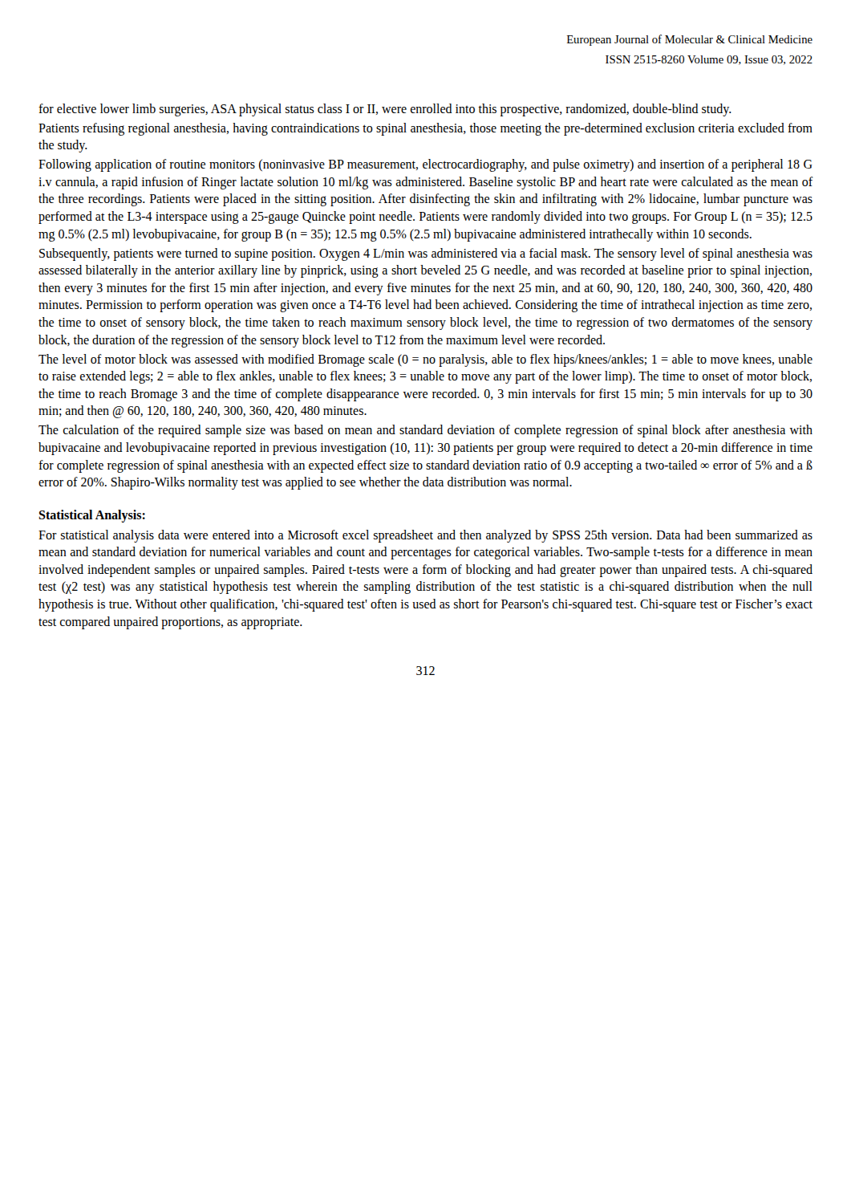European Journal of Molecular & Clinical Medicine
ISSN 2515-8260 Volume 09, Issue 03, 2022
for elective lower limb surgeries, ASA physical status class I or II, were enrolled into this prospective, randomized, double-blind study.
Patients refusing regional anesthesia, having contraindications to spinal anesthesia, those meeting the pre-determined exclusion criteria excluded from the study.
Following application of routine monitors (noninvasive BP measurement, electrocardiography, and pulse oximetry) and insertion of a peripheral 18 G i.v cannula, a rapid infusion of Ringer lactate solution 10 ml/kg was administered. Baseline systolic BP and heart rate were calculated as the mean of the three recordings. Patients were placed in the sitting position. After disinfecting the skin and infiltrating with 2% lidocaine, lumbar puncture was performed at the L3-4 interspace using a 25-gauge Quincke point needle. Patients were randomly divided into two groups. For Group L (n = 35); 12.5 mg 0.5% (2.5 ml) levobupivacaine, for group B (n = 35); 12.5 mg 0.5% (2.5 ml) bupivacaine administered intrathecally within 10 seconds.
Subsequently, patients were turned to supine position. Oxygen 4 L/min was administered via a facial mask. The sensory level of spinal anesthesia was assessed bilaterally in the anterior axillary line by pinprick, using a short beveled 25 G needle, and was recorded at baseline prior to spinal injection, then every 3 minutes for the first 15 min after injection, and every five minutes for the next 25 min, and at 60, 90, 120, 180, 240, 300, 360, 420, 480 minutes. Permission to perform operation was given once a T4-T6 level had been achieved. Considering the time of intrathecal injection as time zero, the time to onset of sensory block, the time taken to reach maximum sensory block level, the time to regression of two dermatomes of the sensory block, the duration of the regression of the sensory block level to T12 from the maximum level were recorded.
The level of motor block was assessed with modified Bromage scale (0 = no paralysis, able to flex hips/knees/ankles; 1 = able to move knees, unable to raise extended legs; 2 = able to flex ankles, unable to flex knees; 3 = unable to move any part of the lower limp). The time to onset of motor block, the time to reach Bromage 3 and the time of complete disappearance were recorded. 0, 3 min intervals for first 15 min; 5 min intervals for up to 30 min; and then @ 60, 120, 180, 240, 300, 360, 420, 480 minutes.
The calculation of the required sample size was based on mean and standard deviation of complete regression of spinal block after anesthesia with bupivacaine and levobupivacaine reported in previous investigation (10, 11): 30 patients per group were required to detect a 20-min difference in time for complete regression of spinal anesthesia with an expected effect size to standard deviation ratio of 0.9 accepting a two-tailed ∞ error of 5% and a ß error of 20%. Shapiro-Wilks normality test was applied to see whether the data distribution was normal.
Statistical Analysis:
For statistical analysis data were entered into a Microsoft excel spreadsheet and then analyzed by SPSS 25th version. Data had been summarized as mean and standard deviation for numerical variables and count and percentages for categorical variables. Two-sample t-tests for a difference in mean involved independent samples or unpaired samples. Paired t-tests were a form of blocking and had greater power than unpaired tests. A chi-squared test (χ2 test) was any statistical hypothesis test wherein the sampling distribution of the test statistic is a chi-squared distribution when the null hypothesis is true. Without other qualification, 'chi-squared test' often is used as short for Pearson's chi-squared test. Chi-square test or Fischer’s exact test compared unpaired proportions, as appropriate.
312